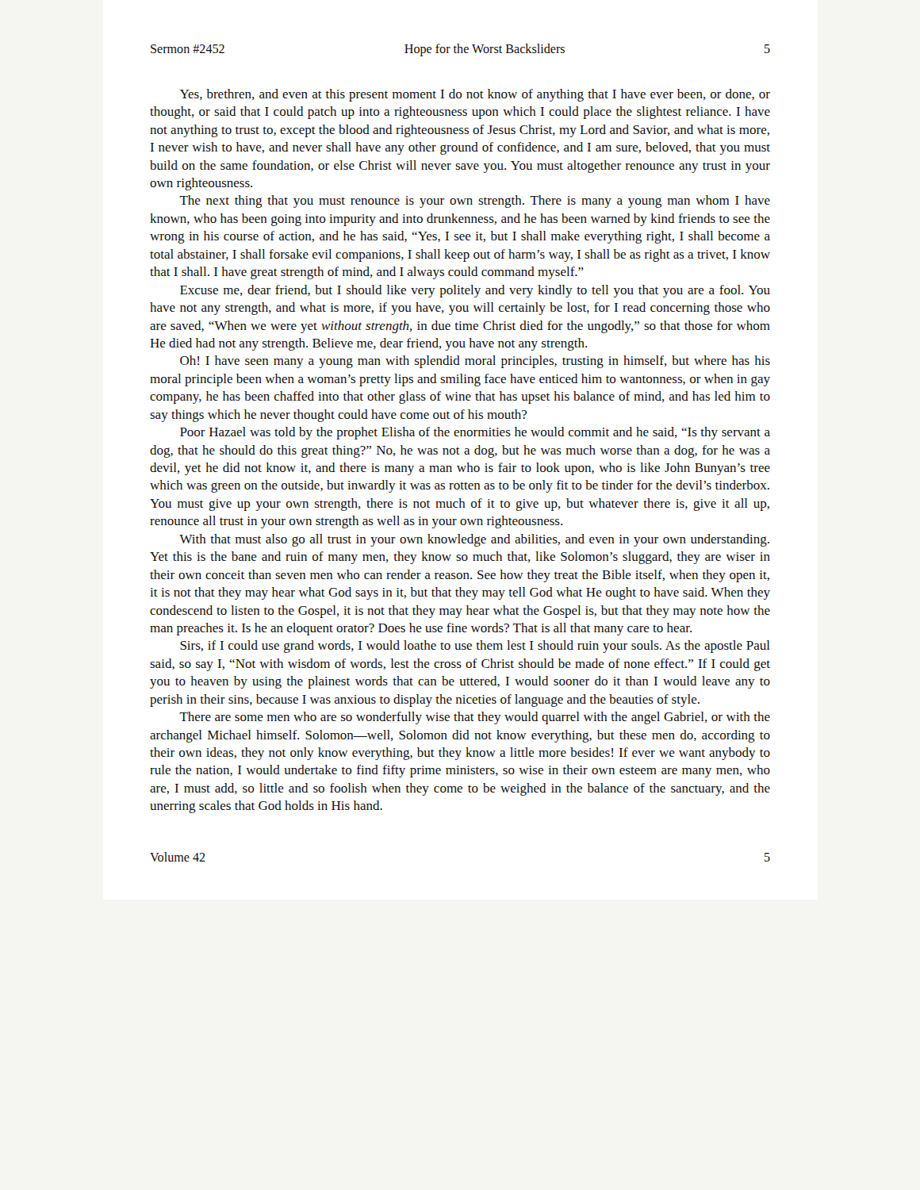Sermon #2452 Hope for the Worst Backsliders 5
Yes, brethren, and even at this present moment I do not know of anything that I have ever been, or done, or thought, or said that I could patch up into a righteousness upon which I could place the slightest reliance. I have not anything to trust to, except the blood and righteousness of Jesus Christ, my Lord and Savior, and what is more, I never wish to have, and never shall have any other ground of confidence, and I am sure, beloved, that you must build on the same foundation, or else Christ will never save you. You must altogether renounce any trust in your own righteousness.
The next thing that you must renounce is your own strength. There is many a young man whom I have known, who has been going into impurity and into drunkenness, and he has been warned by kind friends to see the wrong in his course of action, and he has said, “Yes, I see it, but I shall make everything right, I shall become a total abstainer, I shall forsake evil companions, I shall keep out of harm’s way, I shall be as right as a trivet, I know that I shall. I have great strength of mind, and I always could command myself.”
Excuse me, dear friend, but I should like very politely and very kindly to tell you that you are a fool. You have not any strength, and what is more, if you have, you will certainly be lost, for I read concerning those who are saved, “When we were yet without strength, in due time Christ died for the ungodly,” so that those for whom He died had not any strength. Believe me, dear friend, you have not any strength.
Oh! I have seen many a young man with splendid moral principles, trusting in himself, but where has his moral principle been when a woman’s pretty lips and smiling face have enticed him to wantonness, or when in gay company, he has been chaffed into that other glass of wine that has upset his balance of mind, and has led him to say things which he never thought could have come out of his mouth?
Poor Hazael was told by the prophet Elisha of the enormities he would commit and he said, “Is thy servant a dog, that he should do this great thing?” No, he was not a dog, but he was much worse than a dog, for he was a devil, yet he did not know it, and there is many a man who is fair to look upon, who is like John Bunyan’s tree which was green on the outside, but inwardly it was as rotten as to be only fit to be tinder for the devil’s tinderbox. You must give up your own strength, there is not much of it to give up, but whatever there is, give it all up, renounce all trust in your own strength as well as in your own righteousness.
With that must also go all trust in your own knowledge and abilities, and even in your own understanding. Yet this is the bane and ruin of many men, they know so much that, like Solomon’s sluggard, they are wiser in their own conceit than seven men who can render a reason. See how they treat the Bible itself, when they open it, it is not that they may hear what God says in it, but that they may tell God what He ought to have said. When they condescend to listen to the Gospel, it is not that they may hear what the Gospel is, but that they may note how the man preaches it. Is he an eloquent orator? Does he use fine words? That is all that many care to hear.
Sirs, if I could use grand words, I would loathe to use them lest I should ruin your souls. As the apostle Paul said, so say I, “Not with wisdom of words, lest the cross of Christ should be made of none effect.” If I could get you to heaven by using the plainest words that can be uttered, I would sooner do it than I would leave any to perish in their sins, because I was anxious to display the niceties of language and the beauties of style.
There are some men who are so wonderfully wise that they would quarrel with the angel Gabriel, or with the archangel Michael himself. Solomon—well, Solomon did not know everything, but these men do, according to their own ideas, they not only know everything, but they know a little more besides! If ever we want anybody to rule the nation, I would undertake to find fifty prime ministers, so wise in their own esteem are many men, who are, I must add, so little and so foolish when they come to be weighed in the balance of the sanctuary, and the unerring scales that God holds in His hand.
Volume 42 5